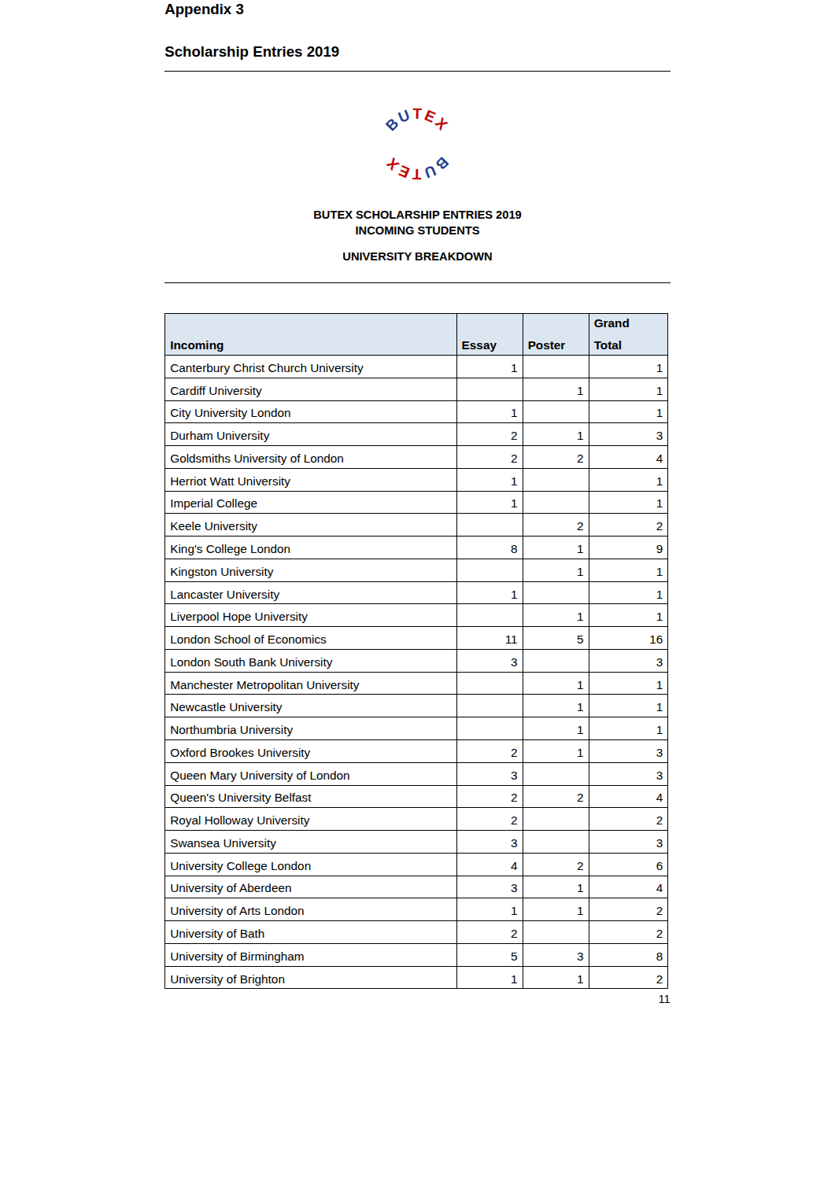Appendix 3
Scholarship Entries 2019
BUTEX BUTEX
BUTEX SCHOLARSHIP ENTRIES 2019
INCOMING STUDENTS
UNIVERSITY BREAKDOWN
| | | | Grand |
| --- | --- | --- | --- |
| Incoming | Essay | Poster | Total |
| Canterbury Christ Church University | 1 | | 1 |
| Cardiff University | | 1 | 1 |
| City University London | 1 | | 1 |
| Durham University | 2 | 1 | 3 |
| Goldsmiths University of London | 2 | 2 | 4 |
| Herriot Watt University | 1 | | 1 |
| Imperial College | 1 | | 1 |
| Keele University | | 2 | 2 |
| King's College London | 8 | 1 | 9 |
| Kingston University | | 1 | 1 |
| Lancaster University | 1 | | 1 |
| Liverpool Hope University | | 1 | 1 |
| London School of Economics | 11 | 5 | 16 |
| London South Bank University | 3 | | 3 |
| Manchester Metropolitan University | | 1 | 1 |
| Newcastle University | | 1 | 1 |
| Northumbria University | | 1 | 1 |
| Oxford Brookes University | 2 | 1 | 3 |
| Queen Mary University of London | 3 | | 3 |
| Queen's University Belfast | 2 | 2 | 4 |
| Royal Holloway University | 2 | | 2 |
| Swansea University | 3 | | 3 |
| University College London | 4 | 2 | 6 |
| University of Aberdeen | 3 | 1 | 4 |
| University of Arts London | 1 | 1 | 2 |
| University of Bath | 2 | | 2 |
| University of Birmingham | 5 | 3 | 8 |
| University of Brighton | 1 | 1 | 2 |
11